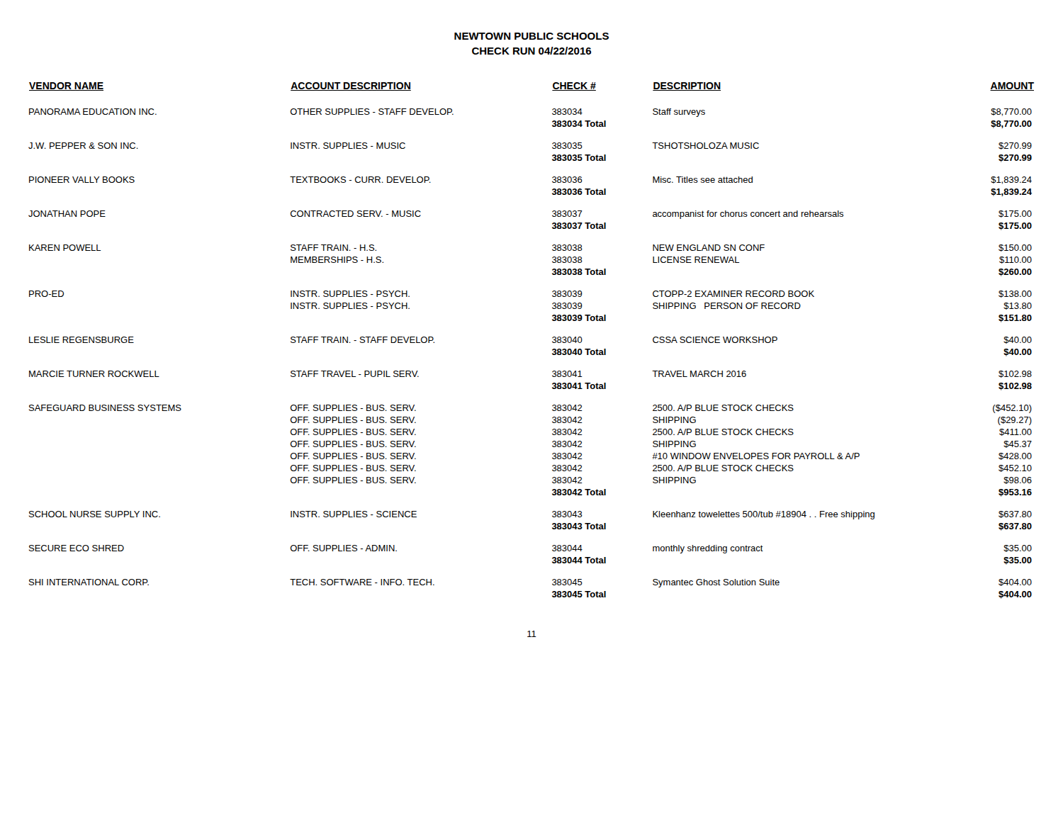NEWTOWN PUBLIC SCHOOLS
CHECK RUN 04/22/2016
| VENDOR NAME | ACCOUNT DESCRIPTION | CHECK # | DESCRIPTION | AMOUNT |
| --- | --- | --- | --- | --- |
| PANORAMA EDUCATION INC. | OTHER SUPPLIES - STAFF DEVELOP. | 383034 | Staff surveys | $8,770.00 |
| | | 383034 Total | | $8,770.00 |
| J.W. PEPPER & SON INC. | INSTR. SUPPLIES - MUSIC | 383035 | TSHOTSHOLOZA MUSIC | $270.99 |
| | | 383035 Total | | $270.99 |
| PIONEER VALLY BOOKS | TEXTBOOKS - CURR. DEVELOP. | 383036 | Misc. Titles see attached | $1,839.24 |
| | | 383036 Total | | $1,839.24 |
| JONATHAN POPE | CONTRACTED SERV. - MUSIC | 383037 | accompanist for chorus concert and rehearsals | $175.00 |
| | | 383037 Total | | $175.00 |
| KAREN POWELL | STAFF TRAIN. - H.S. | 383038 | NEW ENGLAND SN CONF | $150.00 |
| | MEMBERSHIPS - H.S. | 383038 | LICENSE RENEWAL | $110.00 |
| | | 383038 Total | | $260.00 |
| PRO-ED | INSTR. SUPPLIES - PSYCH. | 383039 | CTOPP-2 EXAMINER RECORD BOOK | $138.00 |
| | INSTR. SUPPLIES - PSYCH. | 383039 | SHIPPING PERSON OF RECORD | $13.80 |
| | | 383039 Total | | $151.80 |
| LESLIE REGENSBURGE | STAFF TRAIN. - STAFF DEVELOP. | 383040 | CSSA SCIENCE WORKSHOP | $40.00 |
| | | 383040 Total | | $40.00 |
| MARCIE TURNER ROCKWELL | STAFF TRAVEL - PUPIL SERV. | 383041 | TRAVEL MARCH 2016 | $102.98 |
| | | 383041 Total | | $102.98 |
| SAFEGUARD BUSINESS SYSTEMS | OFF. SUPPLIES - BUS. SERV. | 383042 | 2500. A/P BLUE STOCK CHECKS | ($452.10) |
| | OFF. SUPPLIES - BUS. SERV. | 383042 | SHIPPING | ($29.27) |
| | OFF. SUPPLIES - BUS. SERV. | 383042 | 2500. A/P BLUE STOCK CHECKS | $411.00 |
| | OFF. SUPPLIES - BUS. SERV. | 383042 | SHIPPING | $45.37 |
| | OFF. SUPPLIES - BUS. SERV. | 383042 | #10 WINDOW ENVELOPES FOR PAYROLL & A/P | $428.00 |
| | OFF. SUPPLIES - BUS. SERV. | 383042 | 2500. A/P BLUE STOCK CHECKS | $452.10 |
| | OFF. SUPPLIES - BUS. SERV. | 383042 | SHIPPING | $98.06 |
| | | 383042 Total | | $953.16 |
| SCHOOL NURSE SUPPLY INC. | INSTR. SUPPLIES - SCIENCE | 383043 | Kleenhanz towelettes 500/tub #18904 . . Free shipping | $637.80 |
| | | 383043 Total | | $637.80 |
| SECURE ECO SHRED | OFF. SUPPLIES - ADMIN. | 383044 | monthly shredding contract | $35.00 |
| | | 383044 Total | | $35.00 |
| SHI INTERNATIONAL CORP. | TECH. SOFTWARE - INFO. TECH. | 383045 | Symantec Ghost Solution Suite | $404.00 |
| | | 383045 Total | | $404.00 |
11